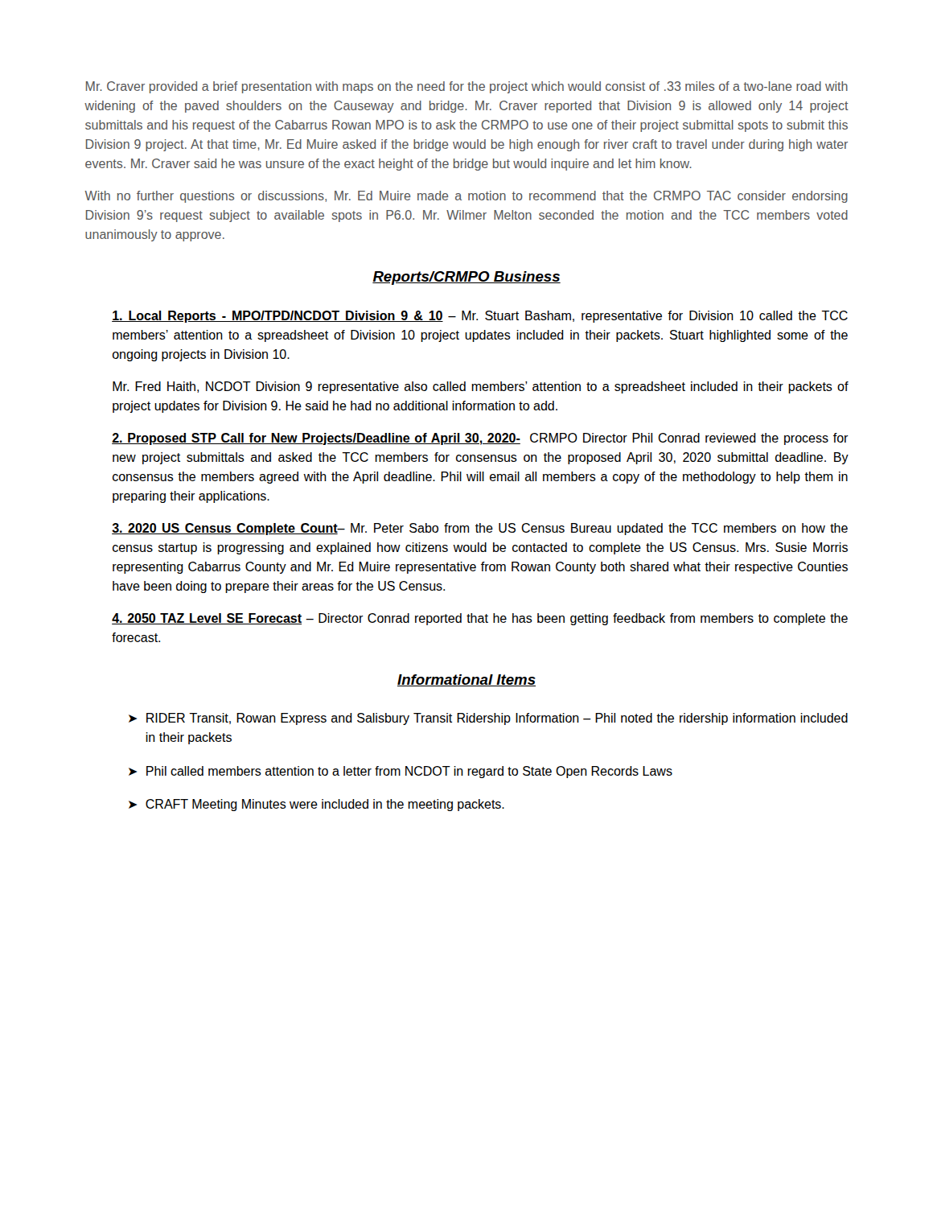Mr. Craver provided a brief presentation with maps on the need for the project which would consist of .33 miles of a two-lane road with widening of the paved shoulders on the Causeway and bridge. Mr. Craver reported that Division 9 is allowed only 14 project submittals and his request of the Cabarrus Rowan MPO is to ask the CRMPO to use one of their project submittal spots to submit this Division 9 project. At that time, Mr. Ed Muire asked if the bridge would be high enough for river craft to travel under during high water events. Mr. Craver said he was unsure of the exact height of the bridge but would inquire and let him know.
With no further questions or discussions, Mr. Ed Muire made a motion to recommend that the CRMPO TAC consider endorsing Division 9’s request subject to available spots in P6.0. Mr. Wilmer Melton seconded the motion and the TCC members voted unanimously to approve.
Reports/CRMPO Business
1. Local Reports - MPO/TPD/NCDOT Division 9 & 10 – Mr. Stuart Basham, representative for Division 10 called the TCC members’ attention to a spreadsheet of Division 10 project updates included in their packets. Stuart highlighted some of the ongoing projects in Division 10.
Mr. Fred Haith, NCDOT Division 9 representative also called members’ attention to a spreadsheet included in their packets of project updates for Division 9. He said he had no additional information to add.
2. Proposed STP Call for New Projects/Deadline of April 30, 2020- CRMPO Director Phil Conrad reviewed the process for new project submittals and asked the TCC members for consensus on the proposed April 30, 2020 submittal deadline. By consensus the members agreed with the April deadline. Phil will email all members a copy of the methodology to help them in preparing their applications.
3. 2020 US Census Complete Count– Mr. Peter Sabo from the US Census Bureau updated the TCC members on how the census startup is progressing and explained how citizens would be contacted to complete the US Census. Mrs. Susie Morris representing Cabarrus County and Mr. Ed Muire representative from Rowan County both shared what their respective Counties have been doing to prepare their areas for the US Census.
4. 2050 TAZ Level SE Forecast – Director Conrad reported that he has been getting feedback from members to complete the forecast.
Informational Items
RIDER Transit, Rowan Express and Salisbury Transit Ridership Information – Phil noted the ridership information included in their packets
Phil called members attention to a letter from NCDOT in regard to State Open Records Laws
CRAFT Meeting Minutes were included in the meeting packets.